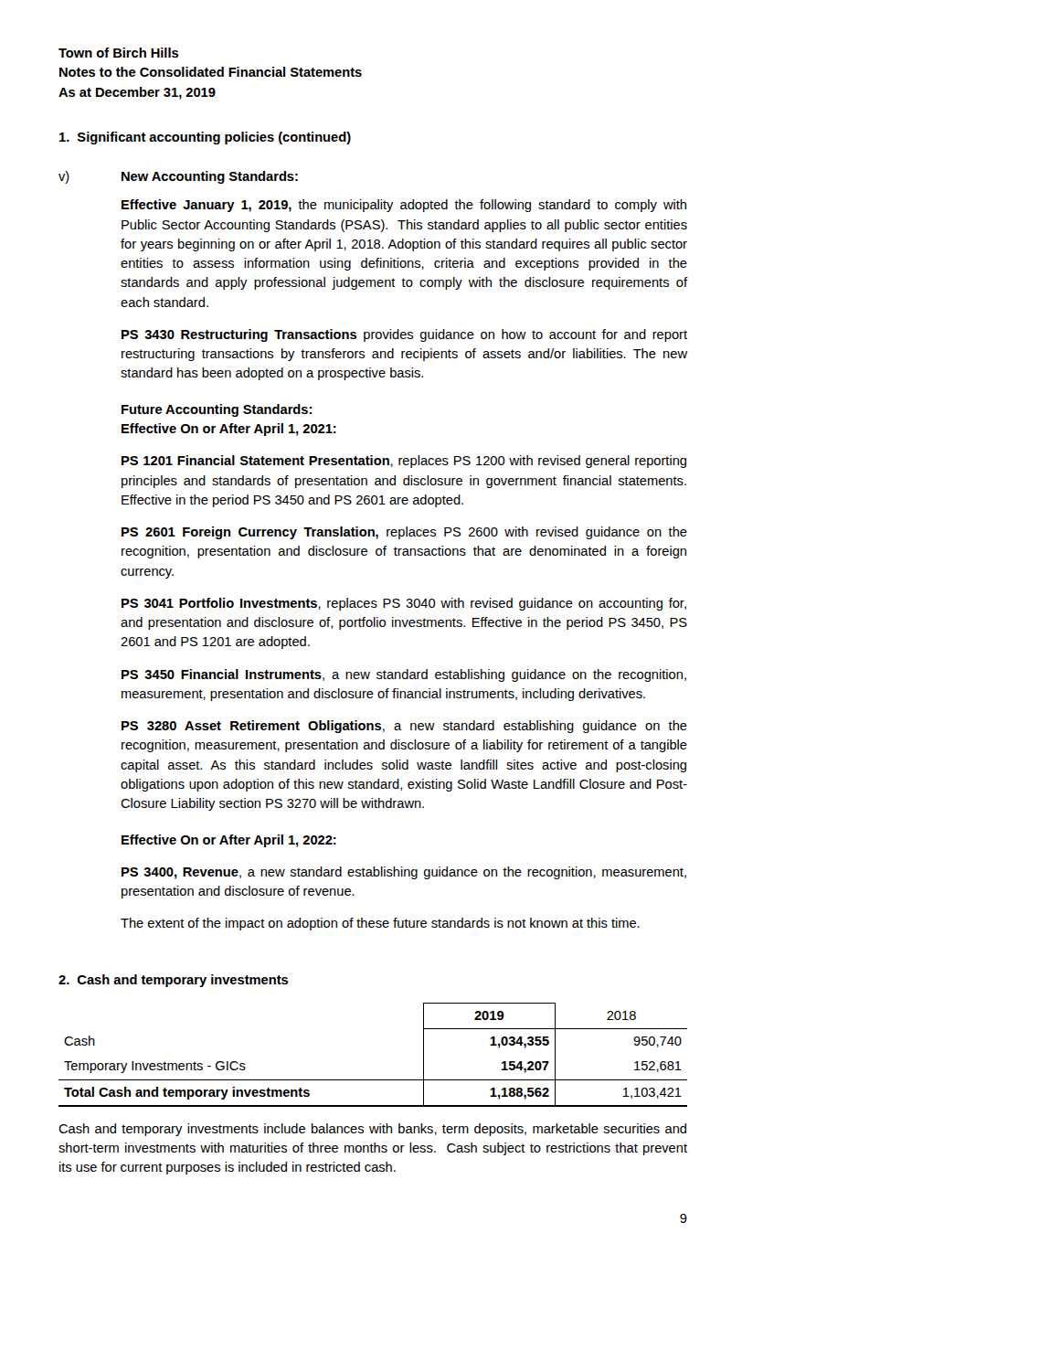Town of Birch Hills
Notes to the Consolidated Financial Statements
As at December 31, 2019
1. Significant accounting policies (continued)
v)
New Accounting Standards:
Effective January 1, 2019, the municipality adopted the following standard to comply with Public Sector Accounting Standards (PSAS). This standard applies to all public sector entities for years beginning on or after April 1, 2018. Adoption of this standard requires all public sector entities to assess information using definitions, criteria and exceptions provided in the standards and apply professional judgement to comply with the disclosure requirements of each standard.
PS 3430 Restructuring Transactions provides guidance on how to account for and report restructuring transactions by transferors and recipients of assets and/or liabilities. The new standard has been adopted on a prospective basis.
Future Accounting Standards:
Effective On or After April 1, 2021:
PS 1201 Financial Statement Presentation, replaces PS 1200 with revised general reporting principles and standards of presentation and disclosure in government financial statements. Effective in the period PS 3450 and PS 2601 are adopted.
PS 2601 Foreign Currency Translation, replaces PS 2600 with revised guidance on the recognition, presentation and disclosure of transactions that are denominated in a foreign currency.
PS 3041 Portfolio Investments, replaces PS 3040 with revised guidance on accounting for, and presentation and disclosure of, portfolio investments. Effective in the period PS 3450, PS 2601 and PS 1201 are adopted.
PS 3450 Financial Instruments, a new standard establishing guidance on the recognition, measurement, presentation and disclosure of financial instruments, including derivatives.
PS 3280 Asset Retirement Obligations, a new standard establishing guidance on the recognition, measurement, presentation and disclosure of a liability for retirement of a tangible capital asset. As this standard includes solid waste landfill sites active and post-closing obligations upon adoption of this new standard, existing Solid Waste Landfill Closure and Post-Closure Liability section PS 3270 will be withdrawn.
Effective On or After April 1, 2022:
PS 3400, Revenue, a new standard establishing guidance on the recognition, measurement, presentation and disclosure of revenue.
The extent of the impact on adoption of these future standards is not known at this time.
2. Cash and temporary investments
| | 2019 | 2018 |
| --- | --- | --- |
| Cash | 1,034,355 | 950,740 |
| Temporary Investments - GICs | 154,207 | 152,681 |
| Total Cash and temporary investments | 1,188,562 | 1,103,421 |
Cash and temporary investments include balances with banks, term deposits, marketable securities and short-term investments with maturities of three months or less. Cash subject to restrictions that prevent its use for current purposes is included in restricted cash.
9